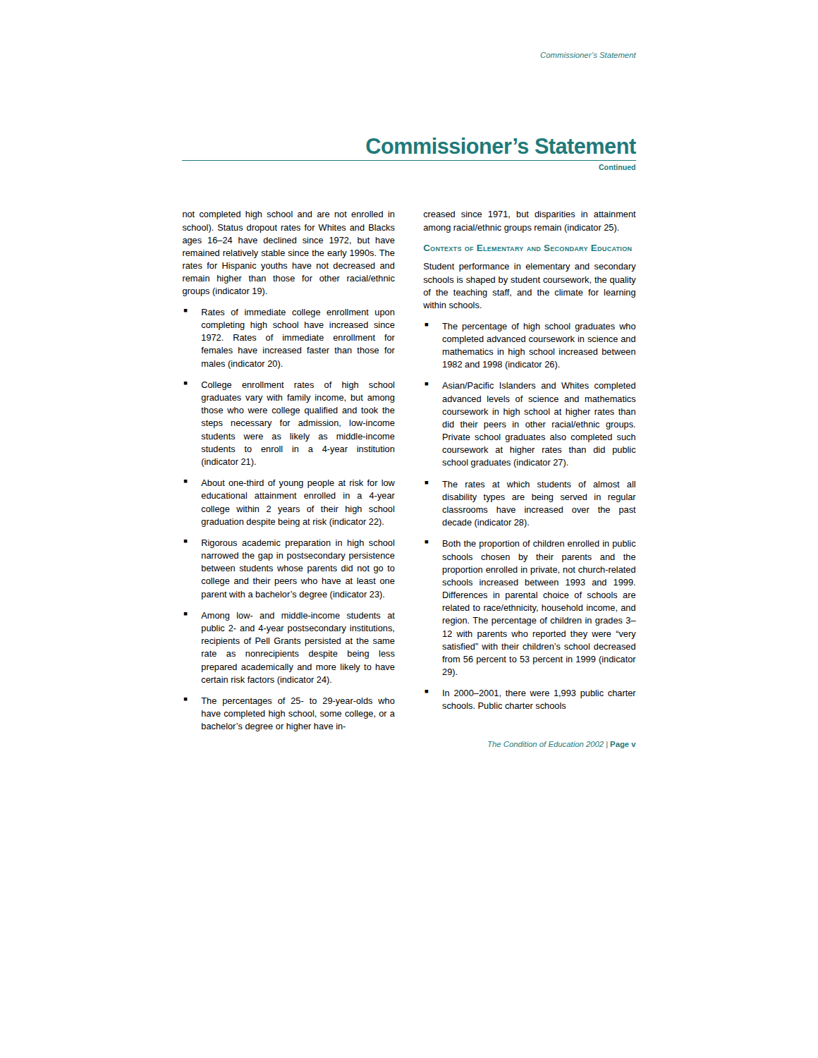Commissioner’s Statement
Commissioner’s Statement
Continued
not completed high school and are not enrolled in school). Status dropout rates for Whites and Blacks ages 16–24 have declined since 1972, but have remained relatively stable since the early 1990s. The rates for Hispanic youths have not decreased and remain higher than those for other racial/ethnic groups (indicator 19).
Rates of immediate college enrollment upon completing high school have increased since 1972. Rates of immediate enrollment for females have increased faster than those for males (indicator 20).
College enrollment rates of high school graduates vary with family income, but among those who were college qualified and took the steps necessary for admission, low-income students were as likely as middle-income students to enroll in a 4-year institution (indicator 21).
About one-third of young people at risk for low educational attainment enrolled in a 4-year college within 2 years of their high school graduation despite being at risk (indicator 22).
Rigorous academic preparation in high school narrowed the gap in postsecondary persistence between students whose parents did not go to college and their peers who have at least one parent with a bachelor’s degree (indicator 23).
Among low- and middle-income students at public 2- and 4-year postsecondary institutions, recipients of Pell Grants persisted at the same rate as nonrecipients despite being less prepared academically and more likely to have certain risk factors (indicator 24).
The percentages of 25- to 29-year-olds who have completed high school, some college, or a bachelor’s degree or higher have in-
creased since 1971, but disparities in attainment among racial/ethnic groups remain (indicator 25).
Contexts of Elementary and Secondary Education
Student performance in elementary and secondary schools is shaped by student coursework, the quality of the teaching staff, and the climate for learning within schools.
The percentage of high school graduates who completed advanced coursework in science and mathematics in high school increased between 1982 and 1998 (indicator 26).
Asian/Pacific Islanders and Whites completed advanced levels of science and mathematics coursework in high school at higher rates than did their peers in other racial/ethnic groups. Private school graduates also completed such coursework at higher rates than did public school graduates (indicator 27).
The rates at which students of almost all disability types are being served in regular classrooms have increased over the past decade (indicator 28).
Both the proportion of children enrolled in public schools chosen by their parents and the proportion enrolled in private, not church-related schools increased between 1993 and 1999. Differences in parental choice of schools are related to race/ethnicity, household income, and region. The percentage of children in grades 3–12 with parents who reported they were “very satisfied” with their children’s school decreased from 56 percent to 53 percent in 1999 (indicator 29).
In 2000–2001, there were 1,993 public charter schools. Public charter schools
The Condition of Education 2002|Page v